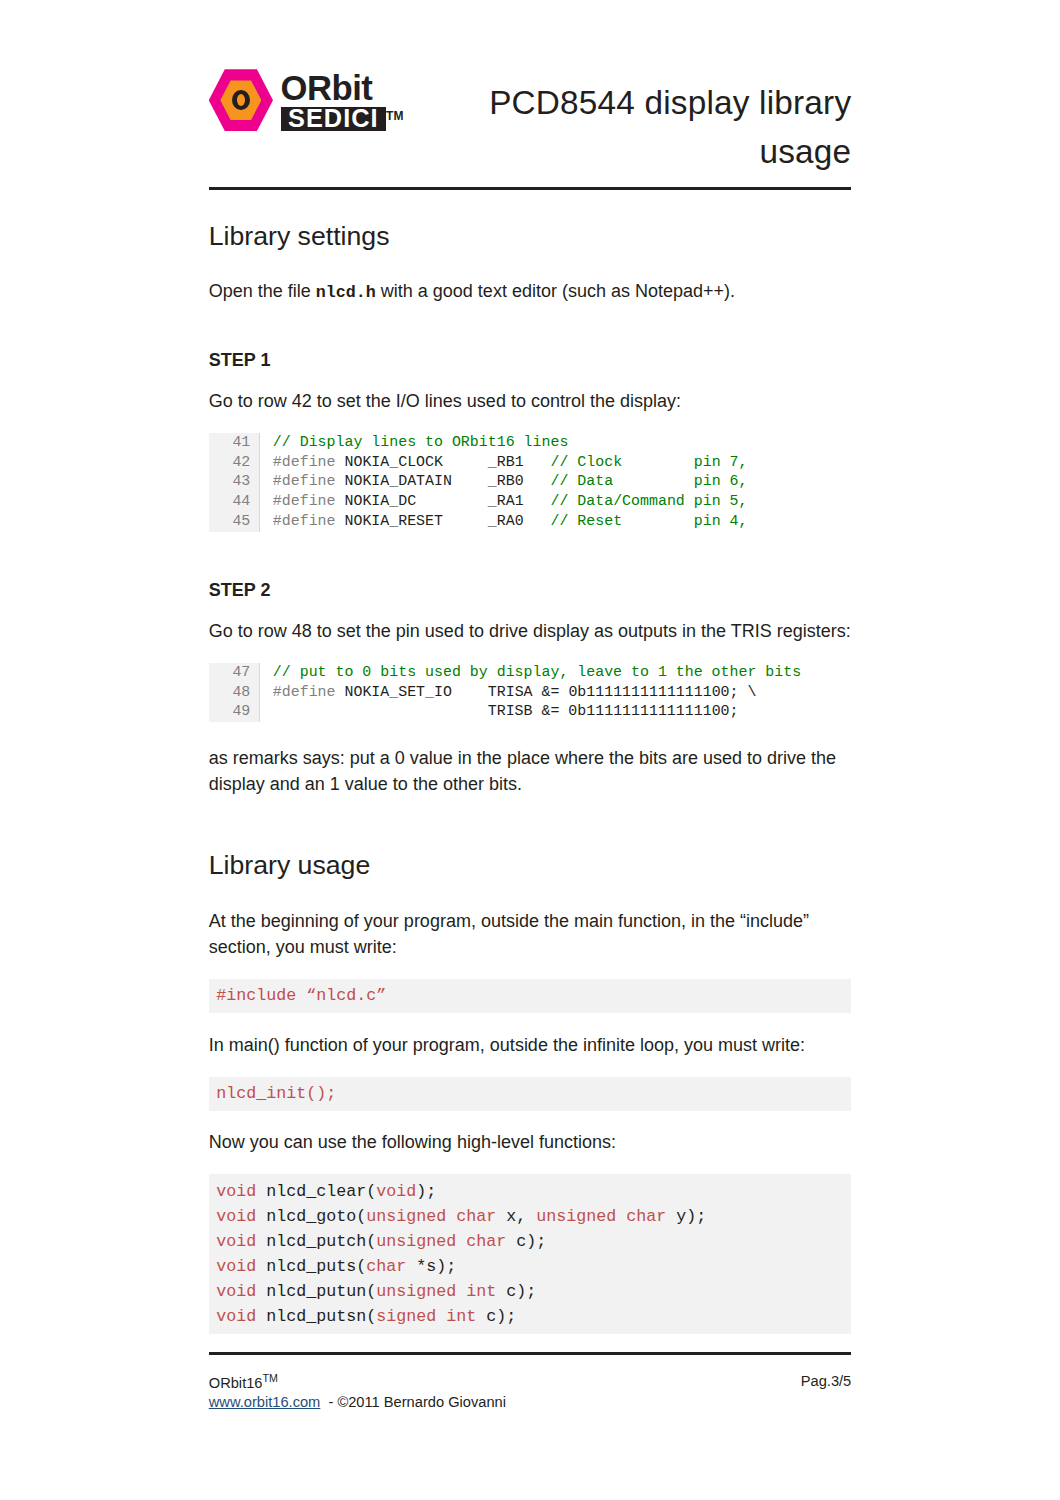ORbit SEDICI TM
PCD8544 display library usage
Library settings
Open the file nlcd.h with a good text editor (such as Notepad++).
STEP 1
Go to row 42 to set the I/O lines used to control the display:
41// Display lines to ORbit16 lines
42#define NOKIA_CLOCK _RB1 // Clock pin 7,
43#define NOKIA_DATAIN _RB0 // Data pin 6,
44#define NOKIA_DC _RA1 // Data/Command pin 5,
45#define NOKIA_RESET _RA0 // Reset pin 4,
STEP 2
Go to row 48 to set the pin used to drive display as outputs in the TRIS registers:
47// put to 0 bits used by display, leave to 1 the other bits
48#define NOKIA_SET_IO TRISA &= 0b1111111111111100; \
49 TRISB &= 0b1111111111111100;
as remarks says: put a 0 value in the place where the bits are used to drive the display and an 1 value to the other bits.
Library usage
At the beginning of your program, outside the main function, in the “include” section, you must write:
#include “nlcd.c”
In main() function of your program, outside the infinite loop, you must write:
nlcd_init();
Now you can use the following high-level functions:
void nlcd_clear(void); void nlcd_goto(unsigned char x, unsigned char y); void nlcd_putch(unsigned char c); void nlcd_puts(char *s); void nlcd_putun(unsigned int c); void nlcd_putsn(signed int c);
ORbit16TM
www.orbit16.com - ©2011 Bernardo Giovanni
Pag.3/5